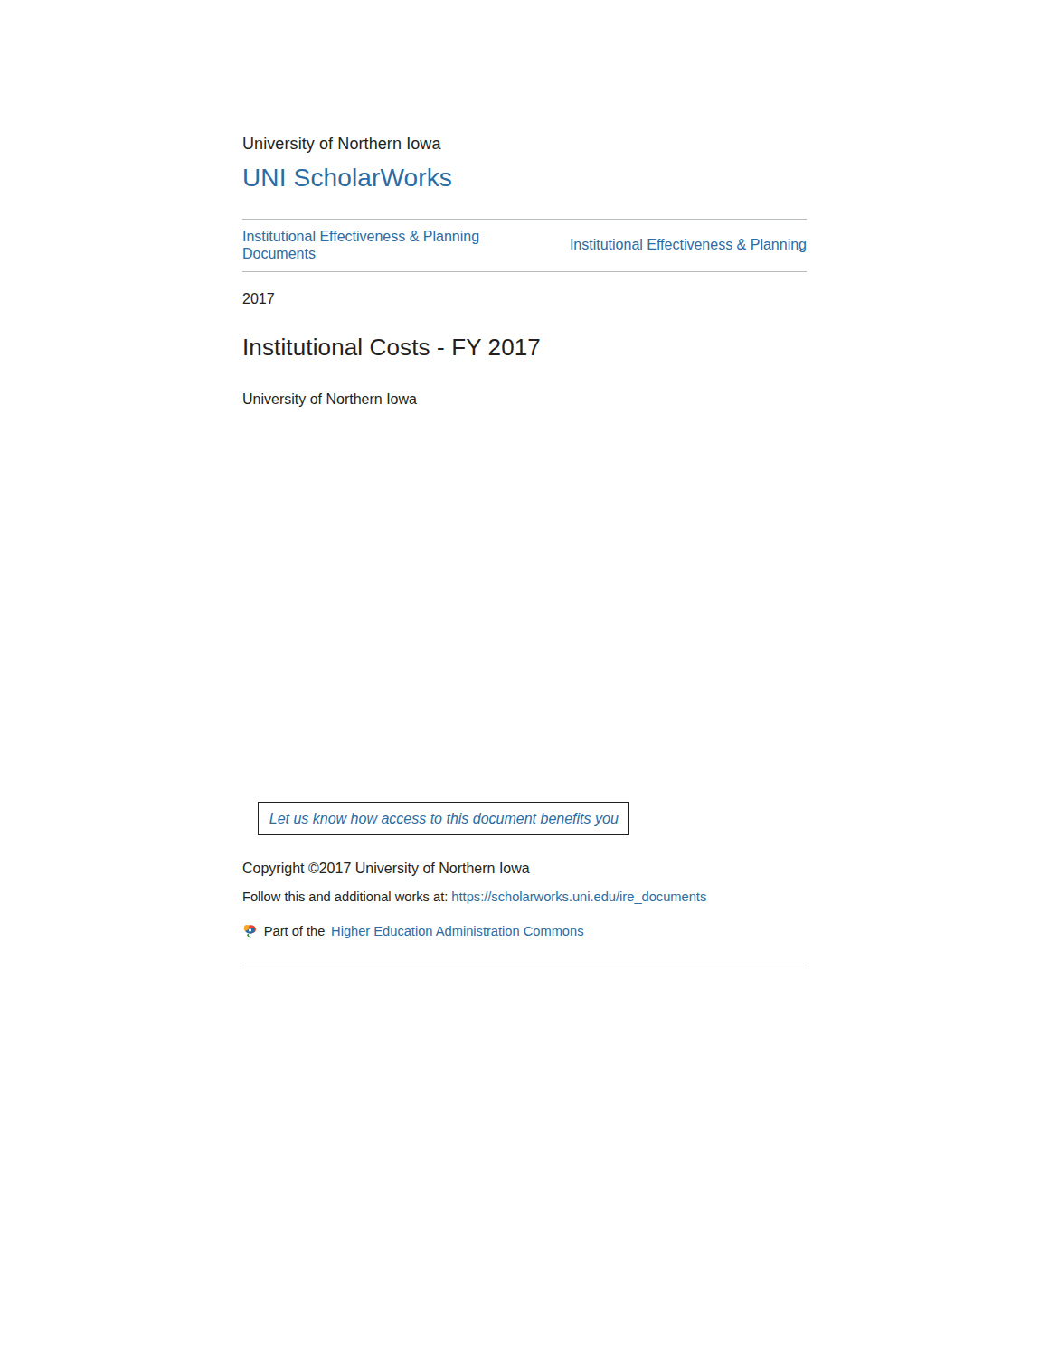University of Northern Iowa
UNI ScholarWorks
Institutional Effectiveness & Planning
Documents
Institutional Effectiveness & Planning
2017
Institutional Costs - FY 2017
University of Northern Iowa
Let us know how access to this document benefits you
Copyright ©2017 University of Northern Iowa
Follow this and additional works at: https://scholarworks.uni.edu/ire_documents
Part of the Higher Education Administration Commons